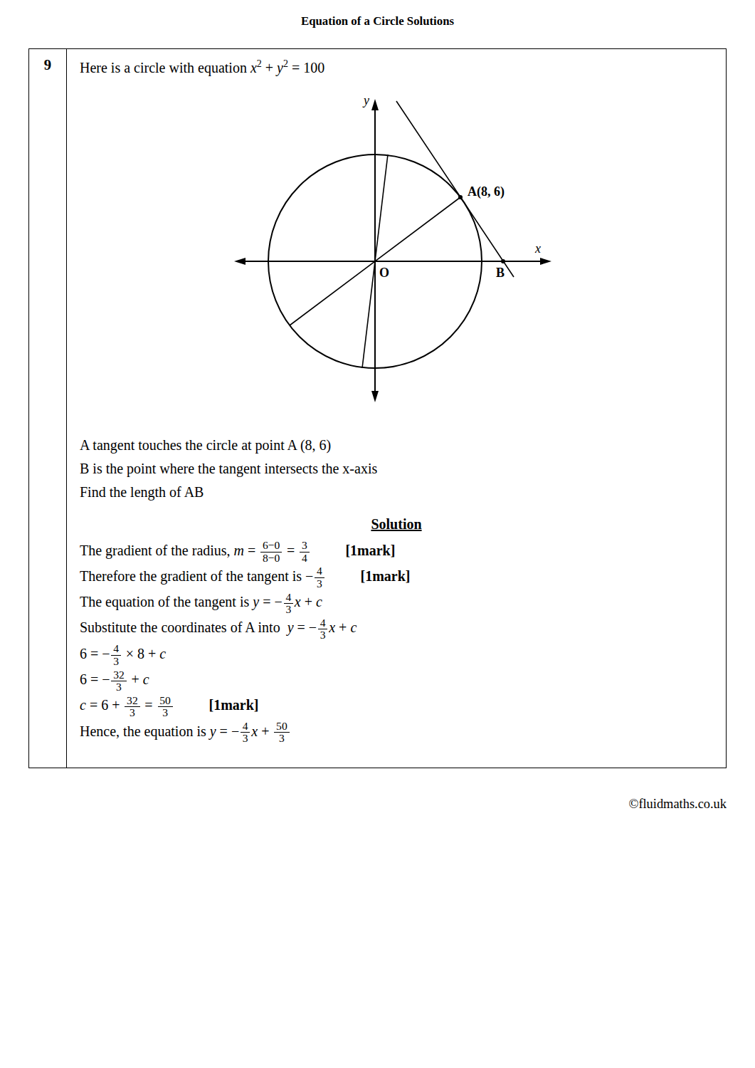Equation of a Circle Solutions
9
Here is a circle with equation x2 + y2 = 100
y x A(8, 6) O B
A tangent touches the circle at point A (8, 6)
B is the point where the tangent intersects the x-axis
Find the length of AB
Solution
The gradient of the radius, m = 6−08−0 = 34 [1mark]
Therefore the gradient of the tangent is −43 [1mark]
The equation of the tangent is y = −43 x + c
Substitute the coordinates of A into y = −43 x + c
6 = −43 × 8 + c
6 = −323 + c
c = 6 + 323 = 503 [1mark]
Hence, the equation is y = −43 x + 503
©fluidmaths.co.uk